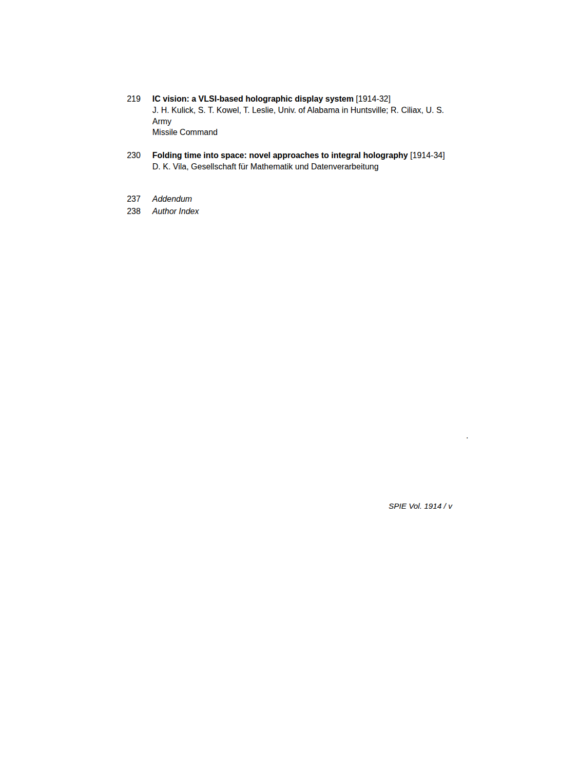219
IC vision: a VLSI-based holographic display system [1914-32]
J. H. Kulick, S. T. Kowel, T. Leslie, Univ. of Alabama in Huntsville; R. Ciliax, U. S. Army
Missile Command
230
Folding time into space: novel approaches to integral holography [1914-34]
D. K. Vila, Gesellschaft für Mathematik und Datenverarbeitung
237
Addendum
238
Author Index
.
SPIE Vol. 1914 / v